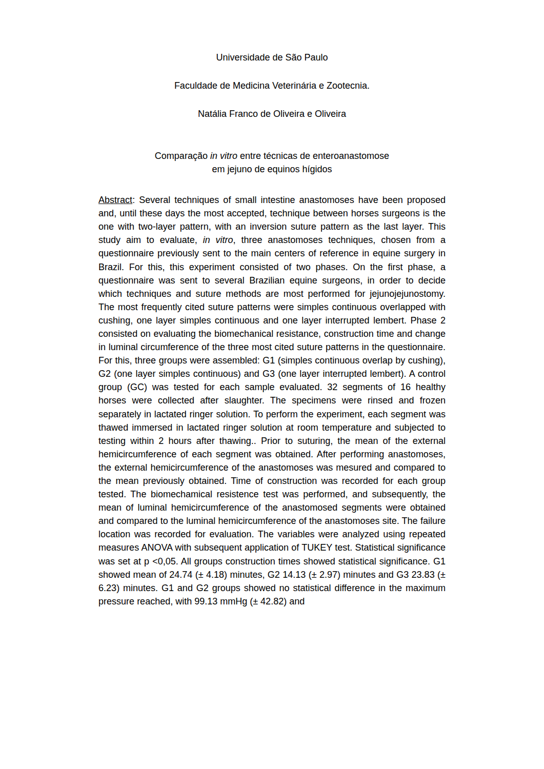Universidade de São Paulo
Faculdade de Medicina Veterinária e Zootecnia.
Natália Franco de Oliveira e Oliveira
Comparação in vitro entre técnicas de enteroanastomose
em jejuno de equinos hígidos
Abstract: Several techniques of small intestine anastomoses have been proposed and, until these days the most accepted, technique between horses surgeons is the one with two-layer pattern, with an inversion suture pattern as the last layer. This study aim to evaluate, in vitro, three anastomoses techniques, chosen from a questionnaire previously sent to the main centers of reference in equine surgery in Brazil. For this, this experiment consisted of two phases. On the first phase, a questionnaire was sent to several Brazilian equine surgeons, in order to decide which techniques and suture methods are most performed for jejunojejunostomy. The most frequently cited suture patterns were simples continuous overlapped with cushing, one layer simples continuous and one layer interrupted lembert. Phase 2 consisted on evaluating the biomechanical resistance, construction time and change in luminal circumference of the three most cited suture patterns in the questionnaire. For this, three groups were assembled: G1 (simples continuous overlap by cushing), G2 (one layer simples continuous) and G3 (one layer interrupted lembert). A control group (GC) was tested for each sample evaluated. 32 segments of 16 healthy horses were collected after slaughter. The specimens were rinsed and frozen separately in lactated ringer solution. To perform the experiment, each segment was thawed immersed in lactated ringer solution at room temperature and subjected to testing within 2 hours after thawing.. Prior to suturing, the mean of the external hemicircumference of each segment was obtained. After performing anastomoses, the external hemicircumference of the anastomoses was mesured and compared to the mean previously obtained. Time of construction was recorded for each group tested. The biomechamical resistence test was performed, and subsequently, the mean of luminal hemicircumference of the anastomosed segments were obtained and compared to the luminal hemicircumference of the anastomoses site. The failure location was recorded for evaluation. The variables were analyzed using repeated measures ANOVA with subsequent application of TUKEY test. Statistical significance was set at p <0,05. All groups construction times showed statistical significance. G1 showed mean of 24.74 (± 4.18) minutes, G2 14.13 (± 2.97) minutes and G3 23.83 (± 6.23) minutes. G1 and G2 groups showed no statistical difference in the maximum pressure reached, with 99.13 mmHg (± 42.82) and